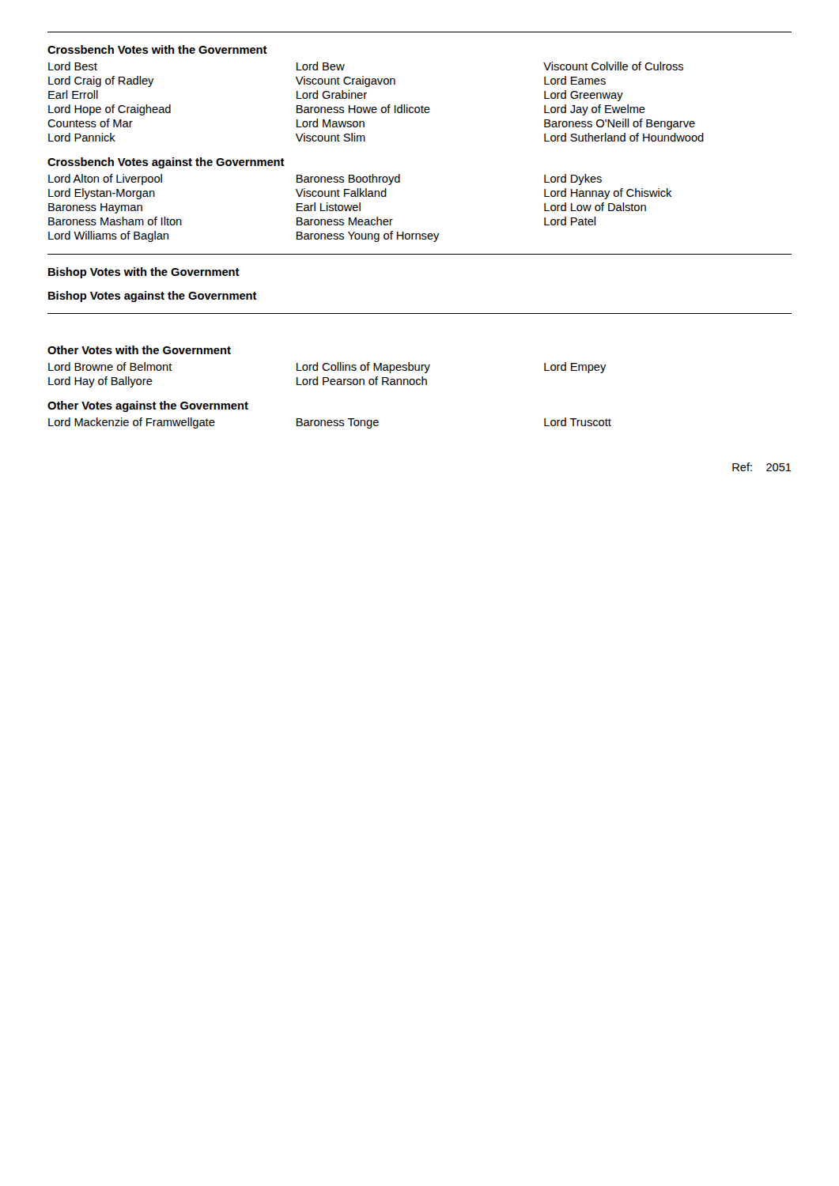Crossbench Votes with the Government
| Lord Best | Lord Bew | Viscount Colville of Culross |
| Lord Craig of Radley | Viscount Craigavon | Lord Eames |
| Earl Erroll | Lord Grabiner | Lord Greenway |
| Lord Hope of Craighead | Baroness Howe of Idlicote | Lord Jay of Ewelme |
| Countess of Mar | Lord Mawson | Baroness O'Neill of Bengarve |
| Lord Pannick | Viscount Slim | Lord Sutherland of Houndwood |
Crossbench Votes against the Government
| Lord Alton of Liverpool | Baroness Boothroyd | Lord Dykes |
| Lord Elystan-Morgan | Viscount Falkland | Lord Hannay of Chiswick |
| Baroness Hayman | Earl Listowel | Lord Low of Dalston |
| Baroness Masham of Ilton | Baroness Meacher | Lord Patel |
| Lord Williams of Baglan | Baroness Young of Hornsey | |
Bishop Votes with the Government
Bishop Votes against the Government
Other Votes with the Government
| Lord Browne of Belmont | Lord Collins of Mapesbury | Lord Empey |
| Lord Hay of Ballyore | Lord Pearson of Rannoch | |
Other Votes against the Government
| Lord Mackenzie of Framwellgate | Baroness Tonge | Lord Truscott |
Ref: 2051